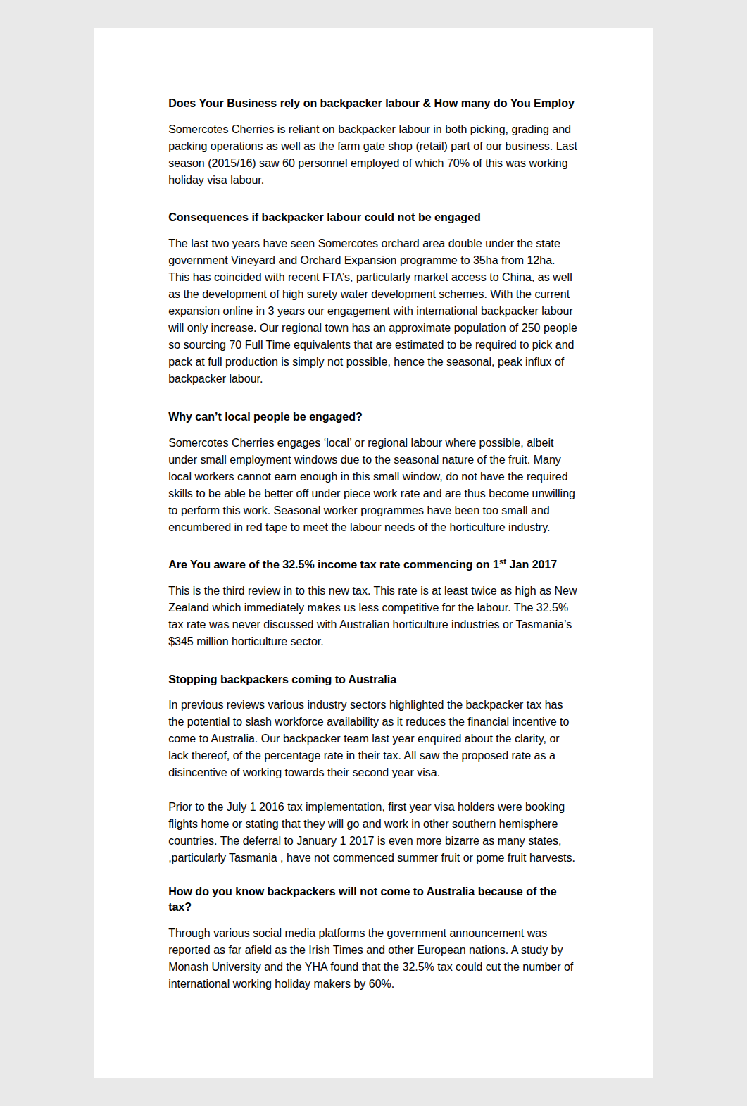Does Your Business rely on backpacker labour & How many do You Employ
Somercotes Cherries is reliant on backpacker labour in both picking, grading and packing operations as well as the farm gate shop (retail) part of our business. Last season (2015/16) saw 60 personnel employed of which 70% of this was working holiday visa labour.
Consequences if backpacker labour could not be engaged
The last two years have seen Somercotes orchard area double under the state government Vineyard and Orchard Expansion programme to 35ha from 12ha. This has coincided with recent FTA’s, particularly market access to China, as well as the development of high surety water development schemes. With the current expansion online in 3 years our engagement with international backpacker labour will only increase. Our regional town has an approximate population of 250 people so sourcing 70 Full Time equivalents that are estimated to be required to pick and pack at full production is simply not possible, hence the seasonal, peak influx of backpacker labour.
Why can’t local people be engaged?
Somercotes Cherries engages ‘local’ or regional labour where possible, albeit under small employment windows due to the seasonal nature of the fruit. Many local workers cannot earn enough in this small window, do not have the required skills to be able be better off under piece work rate and are thus become unwilling to perform this work. Seasonal worker programmes have been too small and encumbered in red tape to meet the labour needs of the horticulture industry.
Are You aware of the 32.5% income tax rate commencing on 1st Jan 2017
This is the third review in to this new tax. This rate is at least twice as high as New Zealand which immediately makes us less competitive for the labour. The 32.5% tax rate was never discussed with Australian horticulture industries or Tasmania’s $345 million horticulture sector.
Stopping backpackers coming to Australia
In previous reviews various industry sectors highlighted the backpacker tax has the potential to slash workforce availability as it reduces the financial incentive to come to Australia. Our backpacker team last year enquired about the clarity, or lack thereof, of the percentage rate in their tax. All saw the proposed rate as a disincentive of working towards their second year visa.
Prior to the July 1 2016 tax implementation, first year visa holders were booking flights home or stating that they will go and work in other southern hemisphere countries. The deferral to January 1 2017 is even more bizarre as many states, ,particularly Tasmania , have not commenced summer fruit or pome fruit harvests.
How do you know backpackers will not come to Australia because of the tax?
Through various social media platforms the government announcement was reported as far afield as the Irish Times and other European nations. A study by Monash University and the YHA found that the 32.5% tax could cut the number of international working holiday makers by 60%.